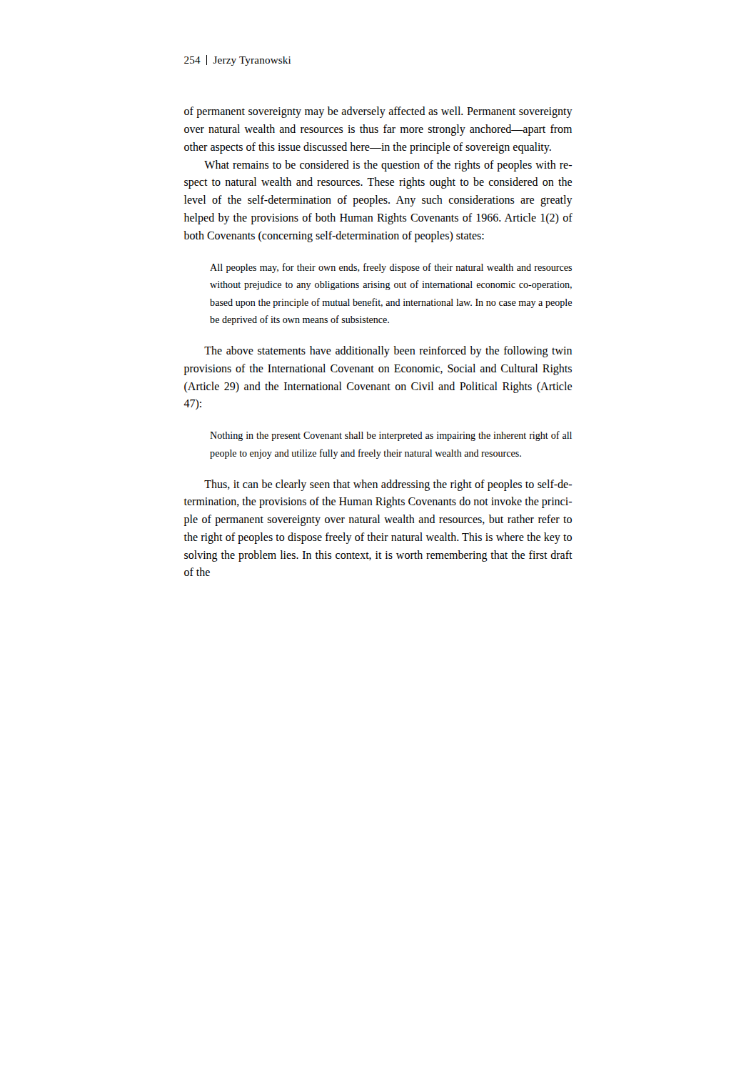254 Jerzy Tyranowski
of permanent sovereignty may be adversely affected as well. Permanent sovereignty over natural wealth and resources is thus far more strongly anchored—apart from other aspects of this issue discussed here—in the principle of sovereign equality.
What remains to be considered is the question of the rights of peoples with respect to natural wealth and resources. These rights ought to be considered on the level of the self-determination of peoples. Any such considerations are greatly helped by the provisions of both Human Rights Covenants of 1966. Article 1(2) of both Covenants (concerning self-determination of peoples) states:
All peoples may, for their own ends, freely dispose of their natural wealth and resources without prejudice to any obligations arising out of international economic co-operation, based upon the principle of mutual benefit, and international law. In no case may a people be deprived of its own means of subsistence.
The above statements have additionally been reinforced by the following twin provisions of the International Covenant on Economic, Social and Cultural Rights (Article 29) and the International Covenant on Civil and Political Rights (Article 47):
Nothing in the present Covenant shall be interpreted as impairing the inherent right of all people to enjoy and utilize fully and freely their natural wealth and resources.
Thus, it can be clearly seen that when addressing the right of peoples to self-determination, the provisions of the Human Rights Covenants do not invoke the principle of permanent sovereignty over natural wealth and resources, but rather refer to the right of peoples to dispose freely of their natural wealth. This is where the key to solving the problem lies. In this context, it is worth remembering that the first draft of the